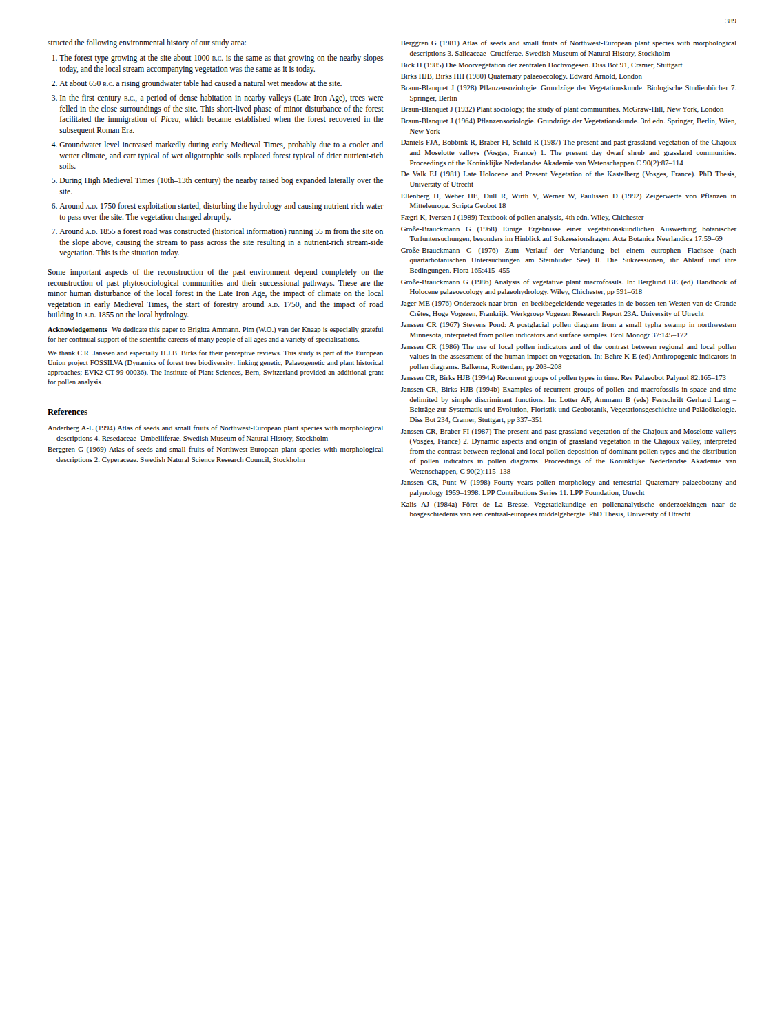389
structed the following environmental history of our study area:
The forest type growing at the site about 1000 b.c. is the same as that growing on the nearby slopes today, and the local stream-accompanying vegetation was the same as it is today.
At about 650 b.c. a rising groundwater table had caused a natural wet meadow at the site.
In the first century b.c., a period of dense habitation in nearby valleys (Late Iron Age), trees were felled in the close surroundings of the site. This short-lived phase of minor disturbance of the forest facilitated the immigration of Picea, which became established when the forest recovered in the subsequent Roman Era.
Groundwater level increased markedly during early Medieval Times, probably due to a cooler and wetter climate, and carr typical of wet oligotrophic soils replaced forest typical of drier nutrient-rich soils.
During High Medieval Times (10th–13th century) the nearby raised bog expanded laterally over the site.
Around a.d. 1750 forest exploitation started, disturbing the hydrology and causing nutrient-rich water to pass over the site. The vegetation changed abruptly.
Around a.d. 1855 a forest road was constructed (historical information) running 55 m from the site on the slope above, causing the stream to pass across the site resulting in a nutrient-rich stream-side vegetation. This is the situation today.
Some important aspects of the reconstruction of the past environment depend completely on the reconstruction of past phytosociological communities and their successional pathways. These are the minor human disturbance of the local forest in the Late Iron Age, the impact of climate on the local vegetation in early Medieval Times, the start of forestry around a.d. 1750, and the impact of road building in a.d. 1855 on the local hydrology.
Acknowledgements We dedicate this paper to Brigitta Ammann. Pim (W.O.) van der Knaap is especially grateful for her continual support of the scientific careers of many people of all ages and a variety of specialisations.
We thank C.R. Janssen and especially H.J.B. Birks for their perceptive reviews. This study is part of the European Union project FOSSILVA (Dynamics of forest tree biodiversity: linking genetic, Palaeogenetic and plant historical approaches; EVK2-CT-99-00036). The Institute of Plant Sciences, Bern, Switzerland provided an additional grant for pollen analysis.
References
Anderberg A-L (1994) Atlas of seeds and small fruits of Northwest-European plant species with morphological descriptions 4. Resedaceae–Umbelliferae. Swedish Museum of Natural History, Stockholm
Berggren G (1969) Atlas of seeds and small fruits of Northwest-European plant species with morphological descriptions 2. Cyperaceae. Swedish Natural Science Research Council, Stockholm
Berggren G (1981) Atlas of seeds and small fruits of Northwest-European plant species with morphological descriptions 3. Salicaceae–Cruciferae. Swedish Museum of Natural History, Stockholm
Bick H (1985) Die Moorvegetation der zentralen Hochvogesen. Diss Bot 91, Cramer, Stuttgart
Birks HJB, Birks HH (1980) Quaternary palaeoecology. Edward Arnold, London
Braun-Blanquet J (1928) Pflanzensoziologie. Grundzüge der Vegetationskunde. Biologische Studienbücher 7. Springer, Berlin
Braun-Blanquet J (1932) Plant sociology; the study of plant communities. McGraw-Hill, New York, London
Braun-Blanquet J (1964) Pflanzensoziologie. Grundzüge der Vegetationskunde. 3rd edn. Springer, Berlin, Wien, New York
Daniels FJA, Bobbink R, Braber FI, Schild R (1987) The present and past grassland vegetation of the Chajoux and Moselotte valleys (Vosges, France) 1. The present day dwarf shrub and grassland communities. Proceedings of the Koninklijke Nederlandse Akademie van Wetenschappen C 90(2):87–114
De Valk EJ (1981) Late Holocene and Present Vegetation of the Kastelberg (Vosges, France). PhD Thesis, University of Utrecht
Ellenberg H, Weber HE, Düll R, Wirth V, Werner W, Paulissen D (1992) Zeigerwerte von Pflanzen in Mitteleuropa. Scripta Geobot 18
Fægri K, Iversen J (1989) Textbook of pollen analysis, 4th edn. Wiley, Chichester
Große-Brauckmann G (1968) Einige Ergebnisse einer vegetationskundlichen Auswertung botanischer Torfuntersuchungen, besonders im Hinblick auf Sukzessionsfragen. Acta Botanica Neerlandica 17:59–69
Große-Brauckmann G (1976) Zum Verlauf der Verlandung bei einem eutrophen Flachsee (nach quartärbotanischen Untersuchungen am Steinhuder See) II. Die Sukzessionen, ihr Ablauf und ihre Bedingungen. Flora 165:415–455
Große-Brauckmann G (1986) Analysis of vegetative plant macrofossils. In: Berglund BE (ed) Handbook of Holocene palaeoecology and palaeohydrology. Wiley, Chichester, pp 591–618
Jager ME (1976) Onderzoek naar bron- en beekbegeleidende vegetaties in de bossen ten Westen van de Grande Crêtes, Hoge Vogezen, Frankrijk. Werkgroep Vogezen Research Report 23A. University of Utrecht
Janssen CR (1967) Stevens Pond: A postglacial pollen diagram from a small typha swamp in northwestern Minnesota, interpreted from pollen indicators and surface samples. Ecol Monogr 37:145–172
Janssen CR (1986) The use of local pollen indicators and of the contrast between regional and local pollen values in the assessment of the human impact on vegetation. In: Behre K-E (ed) Anthropogenic indicators in pollen diagrams. Balkema, Rotterdam, pp 203–208
Janssen CR, Birks HJB (1994a) Recurrent groups of pollen types in time. Rev Palaeobot Palynol 82:165–173
Janssen CR, Birks HJB (1994b) Examples of recurrent groups of pollen and macrofossils in space and time delimited by simple discriminant functions. In: Lotter AF, Ammann B (eds) Festschrift Gerhard Lang – Beiträge zur Systematik und Evolution, Floristik und Geobotanik, Vegetationsgeschichte und Paläoökologie. Diss Bot 234, Cramer, Stuttgart, pp 337–351
Janssen CR, Braber FI (1987) The present and past grassland vegetation of the Chajoux and Moselotte valleys (Vosges, France) 2. Dynamic aspects and origin of grassland vegetation in the Chajoux valley, interpreted from the contrast between regional and local pollen deposition of dominant pollen types and the distribution of pollen indicators in pollen diagrams. Proceedings of the Koninklijke Nederlandse Akademie van Wetenschappen, C 90(2):115–138
Janssen CR, Punt W (1998) Fourty years pollen morphology and terrestrial Quaternary palaeobotany and palynology 1959–1998. LPP Contributions Series 11. LPP Foundation, Utrecht
Kalis AJ (1984a) Fôret de La Bresse. Vegetatiekundige en pollenanalytische onderzoekingen naar de bosgeschiedenis van een centraal-europees middelgebergte. PhD Thesis, University of Utrecht